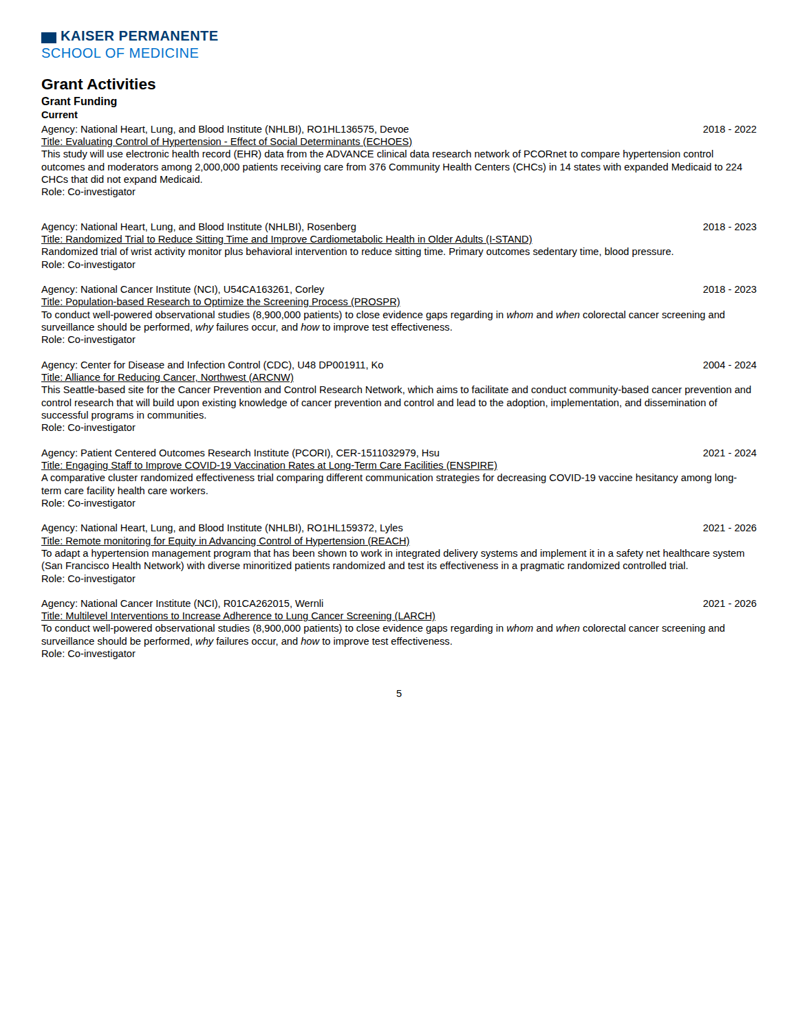KAISER PERMANENTE
SCHOOL OF MEDICINE
Grant Activities
Grant Funding
Current
Agency: National Heart, Lung, and Blood Institute (NHLBI), RO1HL136575, Devoe
2018 - 2022
Title: Evaluating Control of Hypertension - Effect of Social Determinants (ECHOES)
This study will use electronic health record (EHR) data from the ADVANCE clinical data research network of PCORnet to compare hypertension control outcomes and moderators among 2,000,000 patients receiving care from 376 Community Health Centers (CHCs) in 14 states with expanded Medicaid to 224 CHCs that did not expand Medicaid.
Role: Co-investigator
Agency: National Heart, Lung, and Blood Institute (NHLBI), Rosenberg
2018 - 2023
Title: Randomized Trial to Reduce Sitting Time and Improve Cardiometabolic Health in Older Adults (I-STAND)
Randomized trial of wrist activity monitor plus behavioral intervention to reduce sitting time. Primary outcomes sedentary time, blood pressure.
Role: Co-investigator
Agency: National Cancer Institute (NCI), U54CA163261, Corley
2018 - 2023
Title: Population-based Research to Optimize the Screening Process (PROSPR)
To conduct well-powered observational studies (8,900,000 patients) to close evidence gaps regarding in whom and when colorectal cancer screening and surveillance should be performed, why failures occur, and how to improve test effectiveness.
Role: Co-investigator
Agency: Center for Disease and Infection Control (CDC), U48 DP001911, Ko
2004 - 2024
Title: Alliance for Reducing Cancer, Northwest (ARCNW)
This Seattle-based site for the Cancer Prevention and Control Research Network, which aims to facilitate and conduct community-based cancer prevention and control research that will build upon existing knowledge of cancer prevention and control and lead to the adoption, implementation, and dissemination of successful programs in communities.
Role: Co-investigator
Agency: Patient Centered Outcomes Research Institute (PCORI), CER-1511032979, Hsu
2021 - 2024
Title: Engaging Staff to Improve COVID-19 Vaccination Rates at Long-Term Care Facilities (ENSPIRE)
A comparative cluster randomized effectiveness trial comparing different communication strategies for decreasing COVID-19 vaccine hesitancy among long-term care facility health care workers.
Role: Co-investigator
Agency: National Heart, Lung, and Blood Institute (NHLBI), RO1HL159372, Lyles
2021 - 2026
Title: Remote monitoring for Equity in Advancing Control of Hypertension (REACH)
To adapt a hypertension management program that has been shown to work in integrated delivery systems and implement it in a safety net healthcare system (San Francisco Health Network) with diverse minoritized patients randomized and test its effectiveness in a pragmatic randomized controlled trial.
Role: Co-investigator
Agency: National Cancer Institute (NCI), R01CA262015, Wernli
2021 - 2026
Title: Multilevel Interventions to Increase Adherence to Lung Cancer Screening (LARCH)
To conduct well-powered observational studies (8,900,000 patients) to close evidence gaps regarding in whom and when colorectal cancer screening and surveillance should be performed, why failures occur, and how to improve test effectiveness.
Role: Co-investigator
5